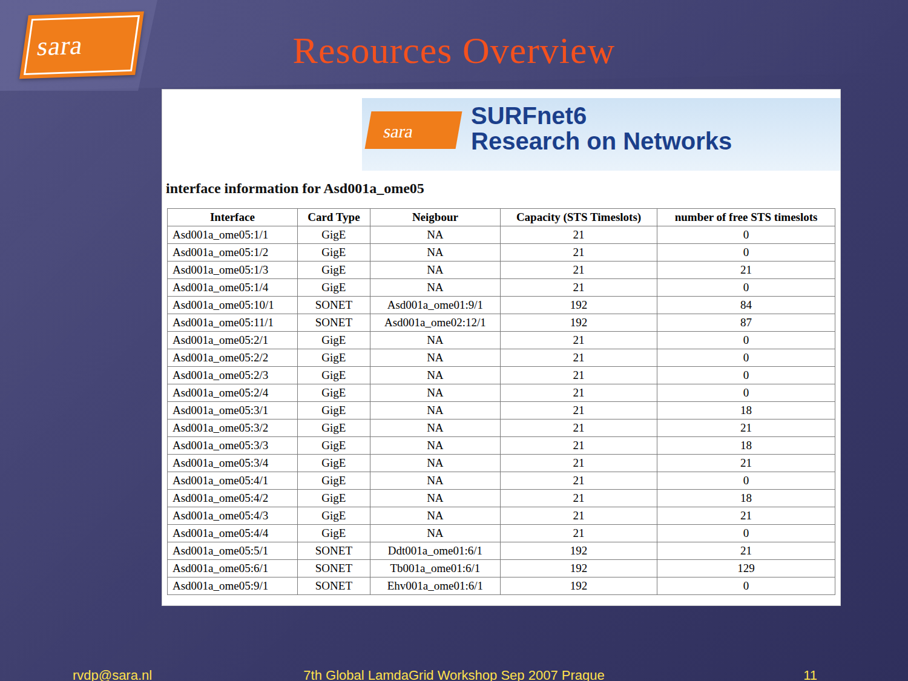sara
Resources Overview
sara
SURFnet6 Research on Networks
interface information for Asd001a_ome05
| Interface | Card Type | Neigbour | Capacity (STS Timeslots) | number of free STS timeslots |
| --- | --- | --- | --- | --- |
| Asd001a_ome05:1/1 | GigE | NA | 21 | 0 |
| Asd001a_ome05:1/2 | GigE | NA | 21 | 0 |
| Asd001a_ome05:1/3 | GigE | NA | 21 | 21 |
| Asd001a_ome05:1/4 | GigE | NA | 21 | 0 |
| Asd001a_ome05:10/1 | SONET | Asd001a_ome01:9/1 | 192 | 84 |
| Asd001a_ome05:11/1 | SONET | Asd001a_ome02:12/1 | 192 | 87 |
| Asd001a_ome05:2/1 | GigE | NA | 21 | 0 |
| Asd001a_ome05:2/2 | GigE | NA | 21 | 0 |
| Asd001a_ome05:2/3 | GigE | NA | 21 | 0 |
| Asd001a_ome05:2/4 | GigE | NA | 21 | 0 |
| Asd001a_ome05:3/1 | GigE | NA | 21 | 18 |
| Asd001a_ome05:3/2 | GigE | NA | 21 | 21 |
| Asd001a_ome05:3/3 | GigE | NA | 21 | 18 |
| Asd001a_ome05:3/4 | GigE | NA | 21 | 21 |
| Asd001a_ome05:4/1 | GigE | NA | 21 | 0 |
| Asd001a_ome05:4/2 | GigE | NA | 21 | 18 |
| Asd001a_ome05:4/3 | GigE | NA | 21 | 21 |
| Asd001a_ome05:4/4 | GigE | NA | 21 | 0 |
| Asd001a_ome05:5/1 | SONET | Ddt001a_ome01:6/1 | 192 | 21 |
| Asd001a_ome05:6/1 | SONET | Tb001a_ome01:6/1 | 192 | 129 |
| Asd001a_ome05:9/1 | SONET | Ehv001a_ome01:6/1 | 192 | 0 |
rvdp@sara.nl 7th Global LamdaGrid Workshop Sep 2007 Prague 11